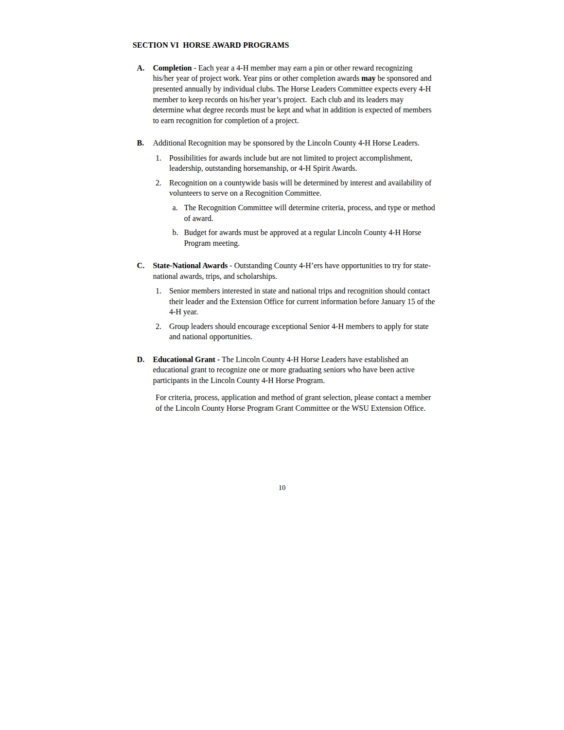SECTION VI HORSE AWARD PROGRAMS
A. Completion - Each year a 4-H member may earn a pin or other reward recognizing his/her year of project work. Year pins or other completion awards may be sponsored and presented annually by individual clubs. The Horse Leaders Committee expects every 4-H member to keep records on his/her year’s project. Each club and its leaders may determine what degree records must be kept and what in addition is expected of members to earn recognition for completion of a project.
B. Additional Recognition may be sponsored by the Lincoln County 4-H Horse Leaders.
1. Possibilities for awards include but are not limited to project accomplishment, leadership, outstanding horsemanship, or 4-H Spirit Awards.
2. Recognition on a countywide basis will be determined by interest and availability of volunteers to serve on a Recognition Committee.
a. The Recognition Committee will determine criteria, process, and type or method of award.
b. Budget for awards must be approved at a regular Lincoln County 4-H Horse Program meeting.
C. State-National Awards - Outstanding County 4-H’ers have opportunities to try for state-national awards, trips, and scholarships.
1. Senior members interested in state and national trips and recognition should contact their leader and the Extension Office for current information before January 15 of the 4-H year.
2. Group leaders should encourage exceptional Senior 4-H members to apply for state and national opportunities.
D. Educational Grant - The Lincoln County 4-H Horse Leaders have established an educational grant to recognize one or more graduating seniors who have been active participants in the Lincoln County 4-H Horse Program.
For criteria, process, application and method of grant selection, please contact a member of the Lincoln County Horse Program Grant Committee or the WSU Extension Office.
10